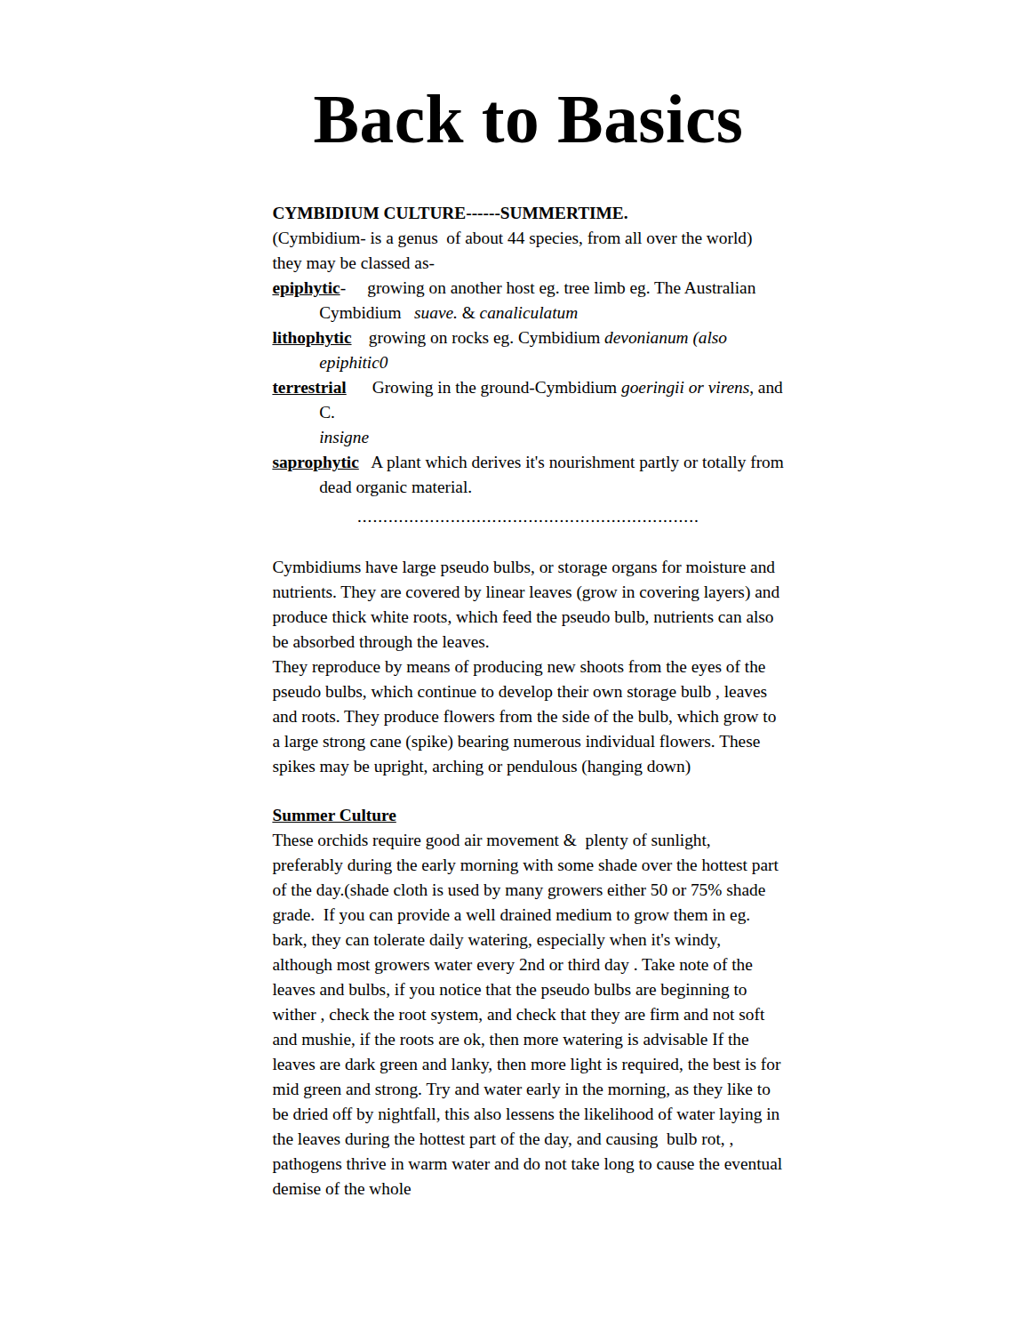Back to Basics
Cymbidium Culture------Summertime.
(Cymbidium- is a genus of about 44 species, from all over the world) they may be classed as-
epiphytic- growing on another host eg. tree limb eg. The Australian
Cymbidium suave. & canaliculatum
lithophytic growing on rocks eg. Cymbidium devonianum (also epiphitic0
terrestrial Growing in the ground-Cymbidium goeringii or virens, and C.
insigne
saprophytic A plant which derives it's nourishment partly or totally from
dead organic material.
..................................................................
Cymbidiums have large pseudo bulbs, or storage organs for moisture and nutrients. They are covered by linear leaves (grow in covering layers) and produce thick white roots, which feed the pseudo bulb, nutrients can also be absorbed through the leaves.
They reproduce by means of producing new shoots from the eyes of the pseudo bulbs, which continue to develop their own storage bulb , leaves and roots. They produce flowers from the side of the bulb, which grow to a large strong cane (spike) bearing numerous individual flowers. These spikes may be upright, arching or pendulous (hanging down)
Summer Culture
These orchids require good air movement & plenty of sunlight, preferably during the early morning with some shade over the hottest part of the day.(shade cloth is used by many growers either 50 or 75% shade grade. If you can provide a well drained medium to grow them in eg. bark, they can tolerate daily watering, especially when it's windy, although most growers water every 2nd or third day . Take note of the leaves and bulbs, if you notice that the pseudo bulbs are beginning to wither , check the root system, and check that they are firm and not soft and mushie, if the roots are ok, then more watering is advisable If the leaves are dark green and lanky, then more light is required, the best is for mid green and strong. Try and water early in the morning, as they like to be dried off by nightfall, this also lessens the likelihood of water laying in the leaves during the hottest part of the day, and causing bulb rot, , pathogens thrive in warm water and do not take long to cause the eventual demise of the whole